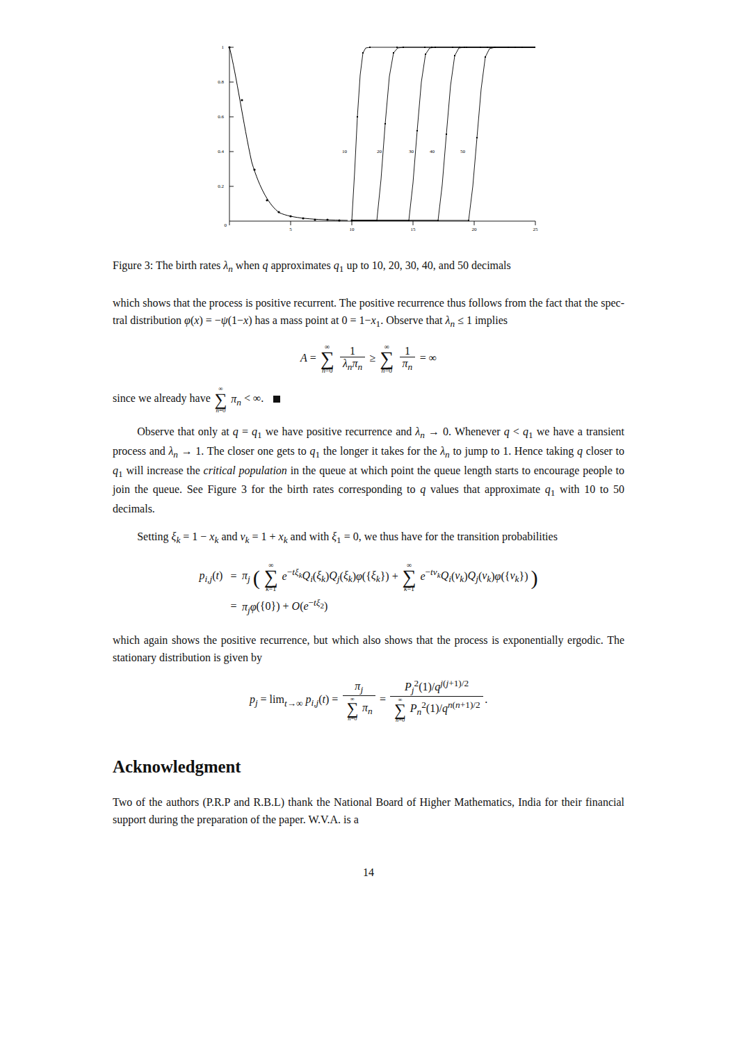1 0.8 0.6 0.4 0.2 0 5 10 15 20 25 10 20 30 40 50
Figure 3: The birth rates λn when q approximates q1 up to 10, 20, 30, 40, and 50 decimals
which shows that the process is positive recurrent. The positive recurrence thus follows from the fact that the spectral distribution φ(x) = −ψ(1−x) has a mass point at 0 = 1−x1. Observe that λn ≤ 1 implies
A = ∞∑n=0 1 λnπn ≥ ∞∑n=0 1 πn = ∞
since we already have ∞∑n=0 πn < ∞.
Observe that only at q = q1 we have positive recurrence and λn → 0. Whenever q < q1 we have a transient process and λn → 1. The closer one gets to q1 the longer it takes for the λn to jump to 1. Hence taking q closer to q1 will increase the critical population in the queue at which point the queue length starts to encourage people to join the queue. See Figure 3 for the birth rates corresponding to q values that approximate q1 with 10 to 50 decimals.
Setting ξk = 1 − xk and νk = 1 + xk and with ξ1 = 0, we thus have for the transition probabilities
| p i,j ( t ) | = | π j ( ∞ ∑ k =1 e − tξ k Q i ( ξ k ) Q j ( ξ k ) φ ({ ξ k }) + ∞ ∑ k =1 e − tν k Q i ( ν k ) Q j ( ν k ) φ ({ ν k }) ) |
| | = | π j φ ({0}) + O ( e − tξ 2 ) |
which again shows the positive recurrence, but which also shows that the process is exponentially ergodic. The stationary distribution is given by
pj = limt→∞ pi,j(t) = πj∞∑n=0 πn = Pj2(1)/qj(j+1)/2∞∑n=0 Pn2(1)/qn(n+1)/2.
Acknowledgment
Two of the authors (P.R.P and R.B.L) thank the National Board of Higher Mathematics, India for their financial support during the preparation of the paper. W.V.A. is a
14